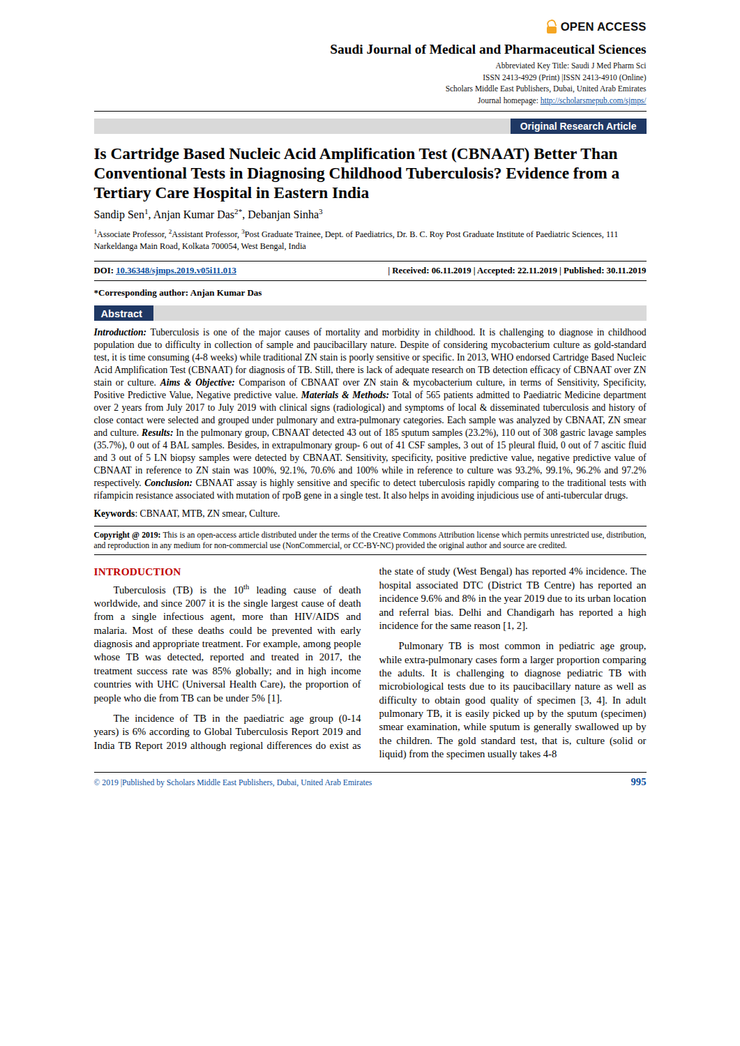OPEN ACCESS
Saudi Journal of Medical and Pharmaceutical Sciences
Abbreviated Key Title: Saudi J Med Pharm Sci
ISSN 2413-4929 (Print) |ISSN 2413-4910 (Online)
Scholars Middle East Publishers, Dubai, United Arab Emirates
Journal homepage: http://scholarsmepub.com/sjmps/
Original Research Article
Is Cartridge Based Nucleic Acid Amplification Test (CBNAAT) Better Than Conventional Tests in Diagnosing Childhood Tuberculosis? Evidence from a Tertiary Care Hospital in Eastern India
Sandip Sen1, Anjan Kumar Das2*, Debanjan Sinha3
1Associate Professor, 2Assistant Professor, 3Post Graduate Trainee, Dept. of Paediatrics, Dr. B. C. Roy Post Graduate Institute of Paediatric Sciences, 111 Narkeldanga Main Road, Kolkata 700054, West Bengal, India
DOI: 10.36348/sjmps.2019.v05i11.013
| Received: 06.11.2019 | Accepted: 22.11.2019 | Published: 30.11.2019
*Corresponding author: Anjan Kumar Das
Abstract
Introduction: Tuberculosis is one of the major causes of mortality and morbidity in childhood. It is challenging to diagnose in childhood population due to difficulty in collection of sample and paucibacillary nature. Despite of considering mycobacterium culture as gold-standard test, it is time consuming (4-8 weeks) while traditional ZN stain is poorly sensitive or specific. In 2013, WHO endorsed Cartridge Based Nucleic Acid Amplification Test (CBNAAT) for diagnosis of TB. Still, there is lack of adequate research on TB detection efficacy of CBNAAT over ZN stain or culture. Aims & Objective: Comparison of CBNAAT over ZN stain & mycobacterium culture, in terms of Sensitivity, Specificity, Positive Predictive Value, Negative predictive value. Materials & Methods: Total of 565 patients admitted to Paediatric Medicine department over 2 years from July 2017 to July 2019 with clinical signs (radiological) and symptoms of local & disseminated tuberculosis and history of close contact were selected and grouped under pulmonary and extra-pulmonary categories. Each sample was analyzed by CBNAAT, ZN smear and culture. Results: In the pulmonary group, CBNAAT detected 43 out of 185 sputum samples (23.2%), 110 out of 308 gastric lavage samples (35.7%), 0 out of 4 BAL samples. Besides, in extrapulmonary group- 6 out of 41 CSF samples, 3 out of 15 pleural fluid, 0 out of 7 ascitic fluid and 3 out of 5 LN biopsy samples were detected by CBNAAT. Sensitivity, specificity, positive predictive value, negative predictive value of CBNAAT in reference to ZN stain was 100%, 92.1%, 70.6% and 100% while in reference to culture was 93.2%, 99.1%, 96.2% and 97.2% respectively. Conclusion: CBNAAT assay is highly sensitive and specific to detect tuberculosis rapidly comparing to the traditional tests with rifampicin resistance associated with mutation of rpoB gene in a single test. It also helps in avoiding injudicious use of anti-tubercular drugs.
Keywords: CBNAAT, MTB, ZN smear, Culture.
Copyright @ 2019: This is an open-access article distributed under the terms of the Creative Commons Attribution license which permits unrestricted use, distribution, and reproduction in any medium for non-commercial use (NonCommercial, or CC-BY-NC) provided the original author and source are credited.
INTRODUCTION
Tuberculosis (TB) is the 10th leading cause of death worldwide, and since 2007 it is the single largest cause of death from a single infectious agent, more than HIV/AIDS and malaria. Most of these deaths could be prevented with early diagnosis and appropriate treatment. For example, among people whose TB was detected, reported and treated in 2017, the treatment success rate was 85% globally; and in high income countries with UHC (Universal Health Care), the proportion of people who die from TB can be under 5% [1].
The incidence of TB in the paediatric age group (0-14 years) is 6% according to Global Tuberculosis Report 2019 and India TB Report 2019 although regional differences do exist as the state of study (West Bengal) has reported 4% incidence. The hospital associated DTC (District TB Centre) has reported an incidence 9.6% and 8% in the year 2019 due to its urban location and referral bias. Delhi and Chandigarh has reported a high incidence for the same reason [1, 2].
Pulmonary TB is most common in pediatric age group, while extra-pulmonary cases form a larger proportion comparing the adults. It is challenging to diagnose pediatric TB with microbiological tests due to its paucibacillary nature as well as difficulty to obtain good quality of specimen [3, 4]. In adult pulmonary TB, it is easily picked up by the sputum (specimen) smear examination, while sputum is generally swallowed up by the children. The gold standard test, that is, culture (solid or liquid) from the specimen usually takes 4-8
© 2019 |Published by Scholars Middle East Publishers, Dubai, United Arab Emirates
995